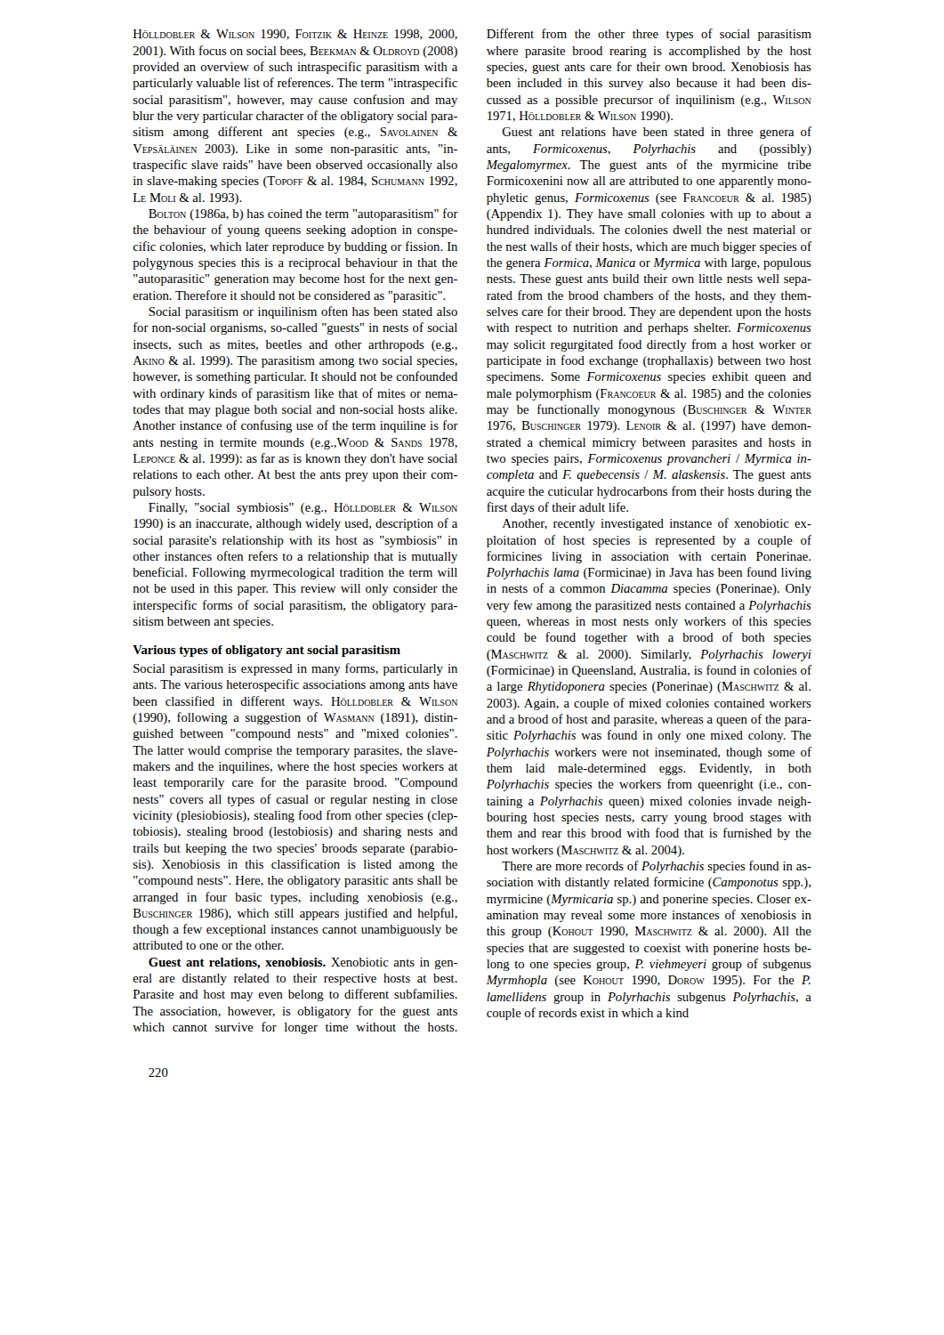Hölldobler & Wilson 1990, Foitzik & Heinze 1998, 2000, 2001). With focus on social bees, Beekman & Oldroyd (2008) provided an overview of such intraspecific parasitism with a particularly valuable list of references. The term "intraspecific social parasitism", however, may cause confusion and may blur the very particular character of the obligatory social parasitism among different ant species (e.g., Savolainen & Vepsäläinen 2003). Like in some non-parasitic ants, "intraspecific slave raids" have been observed occasionally also in slave-making species (Topoff & al. 1984, Schumann 1992, Le Moli & al. 1993).
Bolton (1986a, b) has coined the term "autoparasitism" for the behaviour of young queens seeking adoption in conspecific colonies, which later reproduce by budding or fission. In polygynous species this is a reciprocal behaviour in that the "autoparasitic" generation may become host for the next generation. Therefore it should not be considered as "parasitic".
Social parasitism or inquilinism often has been stated also for non-social organisms, so-called "guests" in nests of social insects, such as mites, beetles and other arthropods (e.g., Akino & al. 1999). The parasitism among two social species, however, is something particular. It should not be confounded with ordinary kinds of parasitism like that of mites or nematodes that may plague both social and non-social hosts alike. Another instance of confusing use of the term inquiline is for ants nesting in termite mounds (e.g.,Wood & Sands 1978, Leponce & al. 1999): as far as is known they don't have social relations to each other. At best the ants prey upon their compulsory hosts.
Finally, "social symbiosis" (e.g., Hölldobler & Wilson 1990) is an inaccurate, although widely used, description of a social parasite's relationship with its host as "symbiosis" in other instances often refers to a relationship that is mutually beneficial. Following myrmecological tradition the term will not be used in this paper. This review will only consider the interspecific forms of social parasitism, the obligatory parasitism between ant species.
Various types of obligatory ant social parasitism
Social parasitism is expressed in many forms, particularly in ants. The various heterospecific associations among ants have been classified in different ways. Hölldobler & Wilson (1990), following a suggestion of Wasmann (1891), distinguished between "compound nests" and "mixed colonies". The latter would comprise the temporary parasites, the slave-makers and the inquilines, where the host species workers at least temporarily care for the parasite brood. "Compound nests" covers all types of casual or regular nesting in close vicinity (plesiobiosis), stealing food from other species (cleptobiosis), stealing brood (lestobiosis) and sharing nests and trails but keeping the two species' broods separate (parabiosis). Xenobiosis in this classification is listed among the "compound nests". Here, the obligatory parasitic ants shall be arranged in four basic types, including xenobiosis (e.g., Buschinger 1986), which still appears justified and helpful, though a few exceptional instances cannot unambiguously be attributed to one or the other.
Guest ant relations, xenobiosis. Xenobiotic ants in general are distantly related to their respective hosts at best. Parasite and host may even belong to different subfamilies. The association, however, is obligatory for the guest ants which cannot survive for longer time without the hosts. Different from the other three types of social parasitism where parasite brood rearing is accomplished by the host species, guest ants care for their own brood. Xenobiosis has been included in this survey also because it had been discussed as a possible precursor of inquilinism (e.g., Wilson 1971, Hölldobler & Wilson 1990).
Guest ant relations have been stated in three genera of ants, Formicoxenus, Polyrhachis and (possibly) Megalomyrmex. The guest ants of the myrmicine tribe Formicoxenini now all are attributed to one apparently monophyletic genus, Formicoxenus (see Francoeur & al. 1985) (Appendix 1). They have small colonies with up to about a hundred individuals. The colonies dwell the nest material or the nest walls of their hosts, which are much bigger species of the genera Formica, Manica or Myrmica with large, populous nests. These guest ants build their own little nests well separated from the brood chambers of the hosts, and they themselves care for their brood. They are dependent upon the hosts with respect to nutrition and perhaps shelter. Formicoxenus may solicit regurgitated food directly from a host worker or participate in food exchange (trophallaxis) between two host specimens. Some Formicoxenus species exhibit queen and male polymorphism (Francoeur & al. 1985) and the colonies may be functionally monogynous (Buschinger & Winter 1976, Buschinger 1979). Lenoir & al. (1997) have demonstrated a chemical mimicry between parasites and hosts in two species pairs, Formicoxenus provancheri / Myrmica incompleta and F. quebecensis / M. alaskensis. The guest ants acquire the cuticular hydrocarbons from their hosts during the first days of their adult life.
Another, recently investigated instance of xenobiotic exploitation of host species is represented by a couple of formicines living in association with certain Ponerinae. Polyrhachis lama (Formicinae) in Java has been found living in nests of a common Diacamma species (Ponerinae). Only very few among the parasitized nests contained a Polyrhachis queen, whereas in most nests only workers of this species could be found together with a brood of both species (Maschwitz & al. 2000). Similarly, Polyrhachis loweryi (Formicinae) in Queensland, Australia, is found in colonies of a large Rhytidoponera species (Ponerinae) (Maschwitz & al. 2003). Again, a couple of mixed colonies contained workers and a brood of host and parasite, whereas a queen of the parasitic Polyrhachis was found in only one mixed colony. The Polyrhachis workers were not inseminated, though some of them laid male-determined eggs. Evidently, in both Polyrhachis species the workers from queenright (i.e., containing a Polyrhachis queen) mixed colonies invade neighbouring host species nests, carry young brood stages with them and rear this brood with food that is furnished by the host workers (Maschwitz & al. 2004).
There are more records of Polyrhachis species found in association with distantly related formicine (Camponotus spp.), myrmicine (Myrmicaria sp.) and ponerine species. Closer examination may reveal some more instances of xenobiosis in this group (Kohout 1990, Maschwitz & al. 2000). All the species that are suggested to coexist with ponerine hosts belong to one species group, P. viehmeyeri group of subgenus Myrmhopla (see Kohout 1990, Dorow 1995). For the P. lamellidens group in Polyrhachis subgenus Polyrhachis, a couple of records exist in which a kind
220